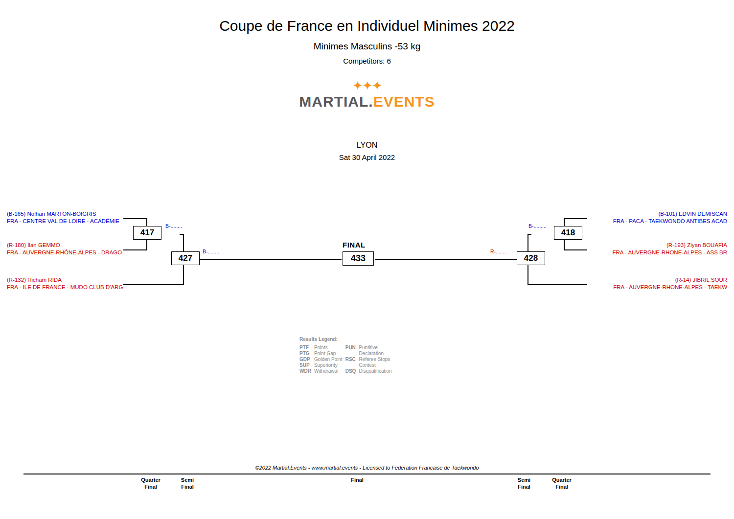Coupe de France en Individuel Minimes 2022
Minimes Masculins -53 kg
Competitors: 6
✦✦✦
MARTIAL. EVENTS
LYON
Sat 30 April 2022
(B-165) Nolhan MARTON-BOIGRIS FRA - CENTRE VAL DE LOIRE - ACADÉMIE
(R-180) Ilan GEMMO FRA - AUVERGNE-RHÔNE-ALPES - DRAGO
(R-132) Hicham RIDA FRA - ILE DE FRANCE - MUDO CLUB D'ARG
(B-101) EDVIN DEMISCAN FRA - PACA - TAEKWONDO ANTIBES ACAD
(R-193) Ziyan BOUAFIA FRA - AUVERGNE-RHONE-ALPES - ASS BR
(R-14) JIBRIL SOUR FRA - AUVERGNE-RHONE-ALPES - TAEKW
417
427
433
418
428
B-........
B-........
B-.........
R-........
FINAL
Results Legend:
| PTF | Points | PUN | Puntitive |
| PTG | Point Gap | | Declaration |
| GDP | Golden Point | RSC | Referee Stops |
| SUP | Superiority | | Contest |
| WDR | Withdrawal | DSQ | Disqualification |
©2022 Martial.Events - www.martial.events - Licensed to Federation Francaise de Taekwondo
Quarter
Final
Semi
Final
Final
Semi
Final
Quarter
Final